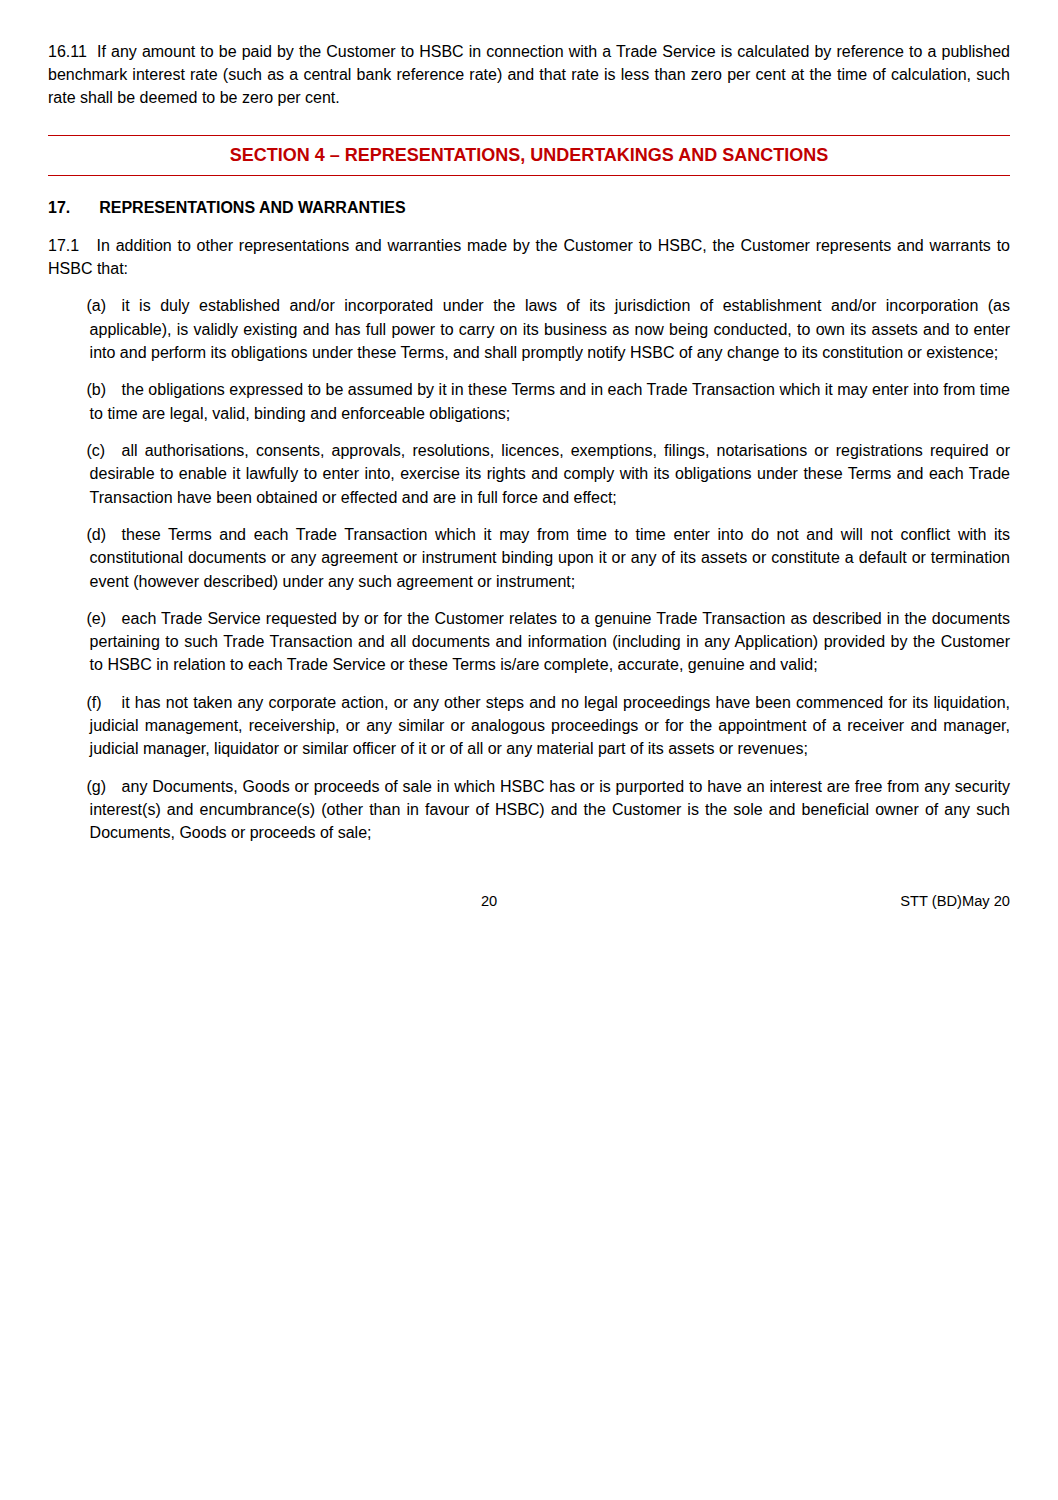16.11 If any amount to be paid by the Customer to HSBC in connection with a Trade Service is calculated by reference to a published benchmark interest rate (such as a central bank reference rate) and that rate is less than zero per cent at the time of calculation, such rate shall be deemed to be zero per cent.
SECTION 4 – REPRESENTATIONS, UNDERTAKINGS AND SANCTIONS
17. REPRESENTATIONS AND WARRANTIES
17.1 In addition to other representations and warranties made by the Customer to HSBC, the Customer represents and warrants to HSBC that:
(a) it is duly established and/or incorporated under the laws of its jurisdiction of establishment and/or incorporation (as applicable), is validly existing and has full power to carry on its business as now being conducted, to own its assets and to enter into and perform its obligations under these Terms, and shall promptly notify HSBC of any change to its constitution or existence;
(b) the obligations expressed to be assumed by it in these Terms and in each Trade Transaction which it may enter into from time to time are legal, valid, binding and enforceable obligations;
(c) all authorisations, consents, approvals, resolutions, licences, exemptions, filings, notarisations or registrations required or desirable to enable it lawfully to enter into, exercise its rights and comply with its obligations under these Terms and each Trade Transaction have been obtained or effected and are in full force and effect;
(d) these Terms and each Trade Transaction which it may from time to time enter into do not and will not conflict with its constitutional documents or any agreement or instrument binding upon it or any of its assets or constitute a default or termination event (however described) under any such agreement or instrument;
(e) each Trade Service requested by or for the Customer relates to a genuine Trade Transaction as described in the documents pertaining to such Trade Transaction and all documents and information (including in any Application) provided by the Customer to HSBC in relation to each Trade Service or these Terms is/are complete, accurate, genuine and valid;
(f) it has not taken any corporate action, or any other steps and no legal proceedings have been commenced for its liquidation, judicial management, receivership, or any similar or analogous proceedings or for the appointment of a receiver and manager, judicial manager, liquidator or similar officer of it or of all or any material part of its assets or revenues;
(g) any Documents, Goods or proceeds of sale in which HSBC has or is purported to have an interest are free from any security interest(s) and encumbrance(s) (other than in favour of HSBC) and the Customer is the sole and beneficial owner of any such Documents, Goods or proceeds of sale;
20 STT (BD)May 20